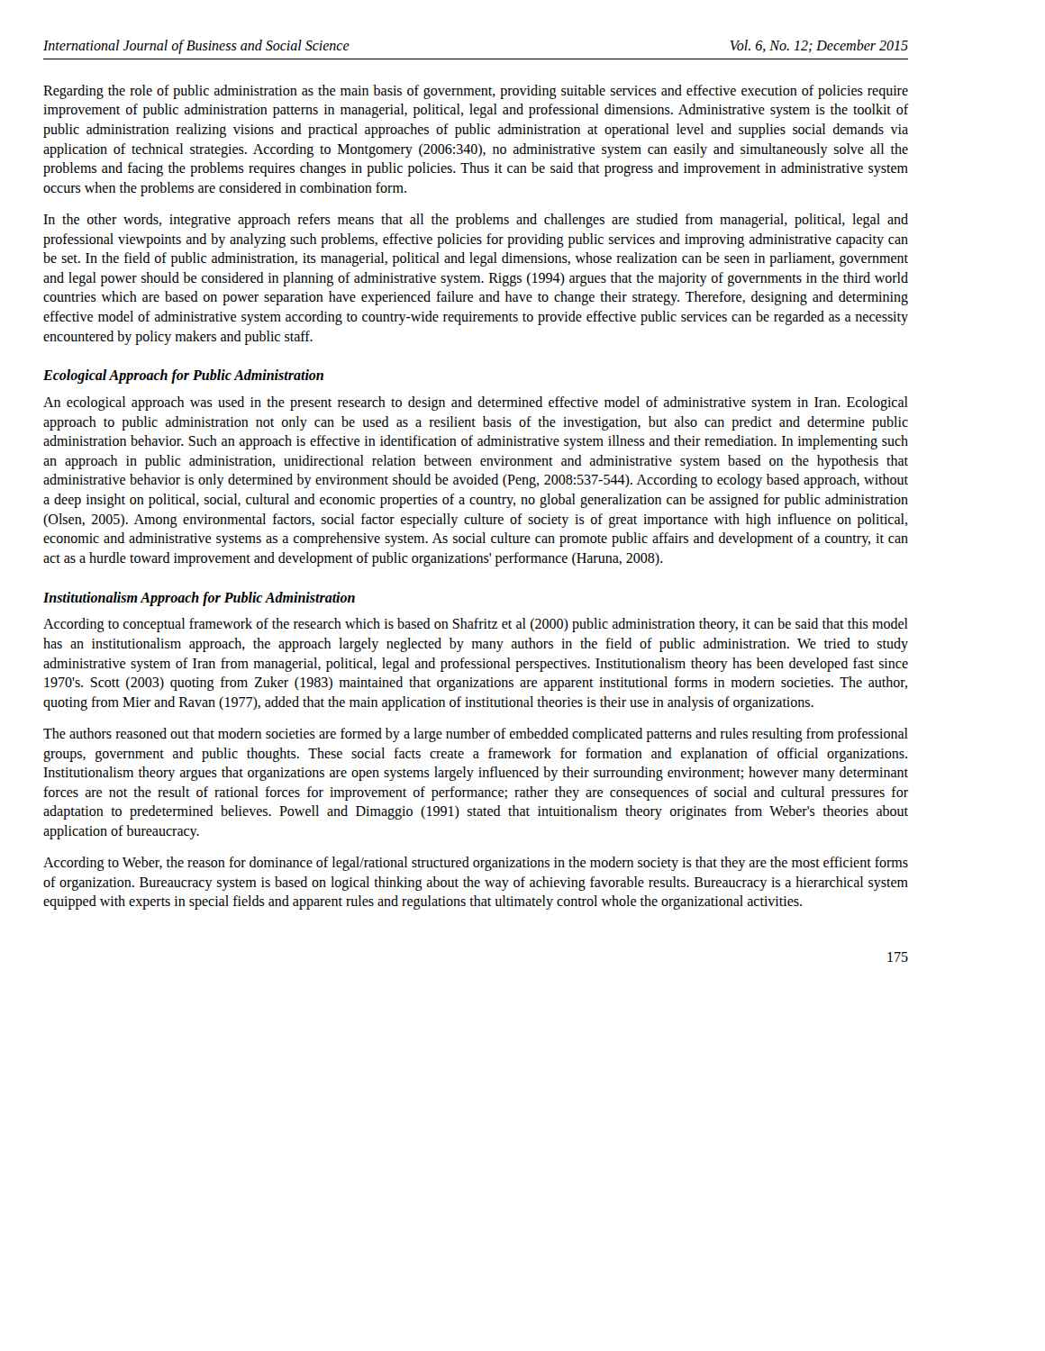International Journal of Business and Social Science Vol. 6, No. 12; December 2015
Regarding the role of public administration as the main basis of government, providing suitable services and effective execution of policies require improvement of public administration patterns in managerial, political, legal and professional dimensions. Administrative system is the toolkit of public administration realizing visions and practical approaches of public administration at operational level and supplies social demands via application of technical strategies. According to Montgomery (2006:340), no administrative system can easily and simultaneously solve all the problems and facing the problems requires changes in public policies. Thus it can be said that progress and improvement in administrative system occurs when the problems are considered in combination form.
In the other words, integrative approach refers means that all the problems and challenges are studied from managerial, political, legal and professional viewpoints and by analyzing such problems, effective policies for providing public services and improving administrative capacity can be set. In the field of public administration, its managerial, political and legal dimensions, whose realization can be seen in parliament, government and legal power should be considered in planning of administrative system. Riggs (1994) argues that the majority of governments in the third world countries which are based on power separation have experienced failure and have to change their strategy. Therefore, designing and determining effective model of administrative system according to country-wide requirements to provide effective public services can be regarded as a necessity encountered by policy makers and public staff.
Ecological Approach for Public Administration
An ecological approach was used in the present research to design and determined effective model of administrative system in Iran. Ecological approach to public administration not only can be used as a resilient basis of the investigation, but also can predict and determine public administration behavior. Such an approach is effective in identification of administrative system illness and their remediation. In implementing such an approach in public administration, unidirectional relation between environment and administrative system based on the hypothesis that administrative behavior is only determined by environment should be avoided (Peng, 2008:537-544). According to ecology based approach, without a deep insight on political, social, cultural and economic properties of a country, no global generalization can be assigned for public administration (Olsen, 2005). Among environmental factors, social factor especially culture of society is of great importance with high influence on political, economic and administrative systems as a comprehensive system. As social culture can promote public affairs and development of a country, it can act as a hurdle toward improvement and development of public organizations' performance (Haruna, 2008).
Institutionalism Approach for Public Administration
According to conceptual framework of the research which is based on Shafritz et al (2000) public administration theory, it can be said that this model has an institutionalism approach, the approach largely neglected by many authors in the field of public administration. We tried to study administrative system of Iran from managerial, political, legal and professional perspectives. Institutionalism theory has been developed fast since 1970's. Scott (2003) quoting from Zuker (1983) maintained that organizations are apparent institutional forms in modern societies. The author, quoting from Mier and Ravan (1977), added that the main application of institutional theories is their use in analysis of organizations.
The authors reasoned out that modern societies are formed by a large number of embedded complicated patterns and rules resulting from professional groups, government and public thoughts. These social facts create a framework for formation and explanation of official organizations. Institutionalism theory argues that organizations are open systems largely influenced by their surrounding environment; however many determinant forces are not the result of rational forces for improvement of performance; rather they are consequences of social and cultural pressures for adaptation to predetermined believes. Powell and Dimaggio (1991) stated that intuitionalism theory originates from Weber's theories about application of bureaucracy.
According to Weber, the reason for dominance of legal/rational structured organizations in the modern society is that they are the most efficient forms of organization. Bureaucracy system is based on logical thinking about the way of achieving favorable results. Bureaucracy is a hierarchical system equipped with experts in special fields and apparent rules and regulations that ultimately control whole the organizational activities.
175